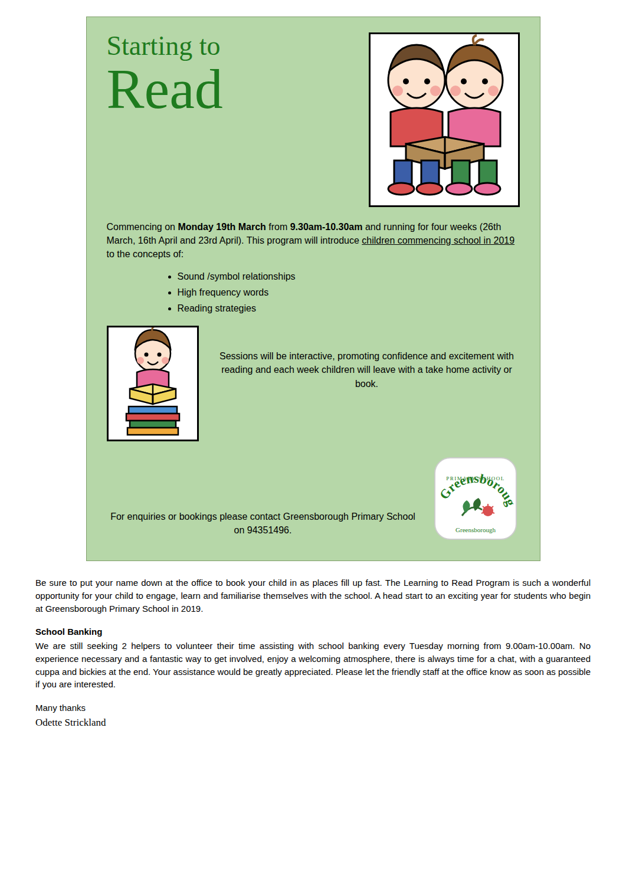Starting to
Read
Commencing on Monday 19th March from 9.30am-10.30am and running for four weeks (26th March, 16th April and 23rd April). This program will introduce children commencing school in 2019 to the concepts of:
Sound /symbol relationships
High frequency words
Reading strategies
Sessions will be interactive, promoting confidence and excitement with reading and each week children will leave with a take home activity or book.
For enquiries or bookings please contact Greensborough Primary School on 94351496.
Greensborough PRIMARY SCHOOL Greensborough
Be sure to put your name down at the office to book your child in as places fill up fast. The Learning to Read Program is such a wonderful opportunity for your child to engage, learn and familiarise themselves with the school. A head start to an exciting year for students who begin at Greensborough Primary School in 2019.
School Banking
We are still seeking 2 helpers to volunteer their time assisting with school banking every Tuesday morning from 9.00am-10.00am. No experience necessary and a fantastic way to get involved, enjoy a welcoming atmosphere, there is always time for a chat, with a guaranteed cuppa and bickies at the end. Your assistance would be greatly appreciated. Please let the friendly staff at the office know as soon as possible if you are interested.
Many thanks
Odette Strickland